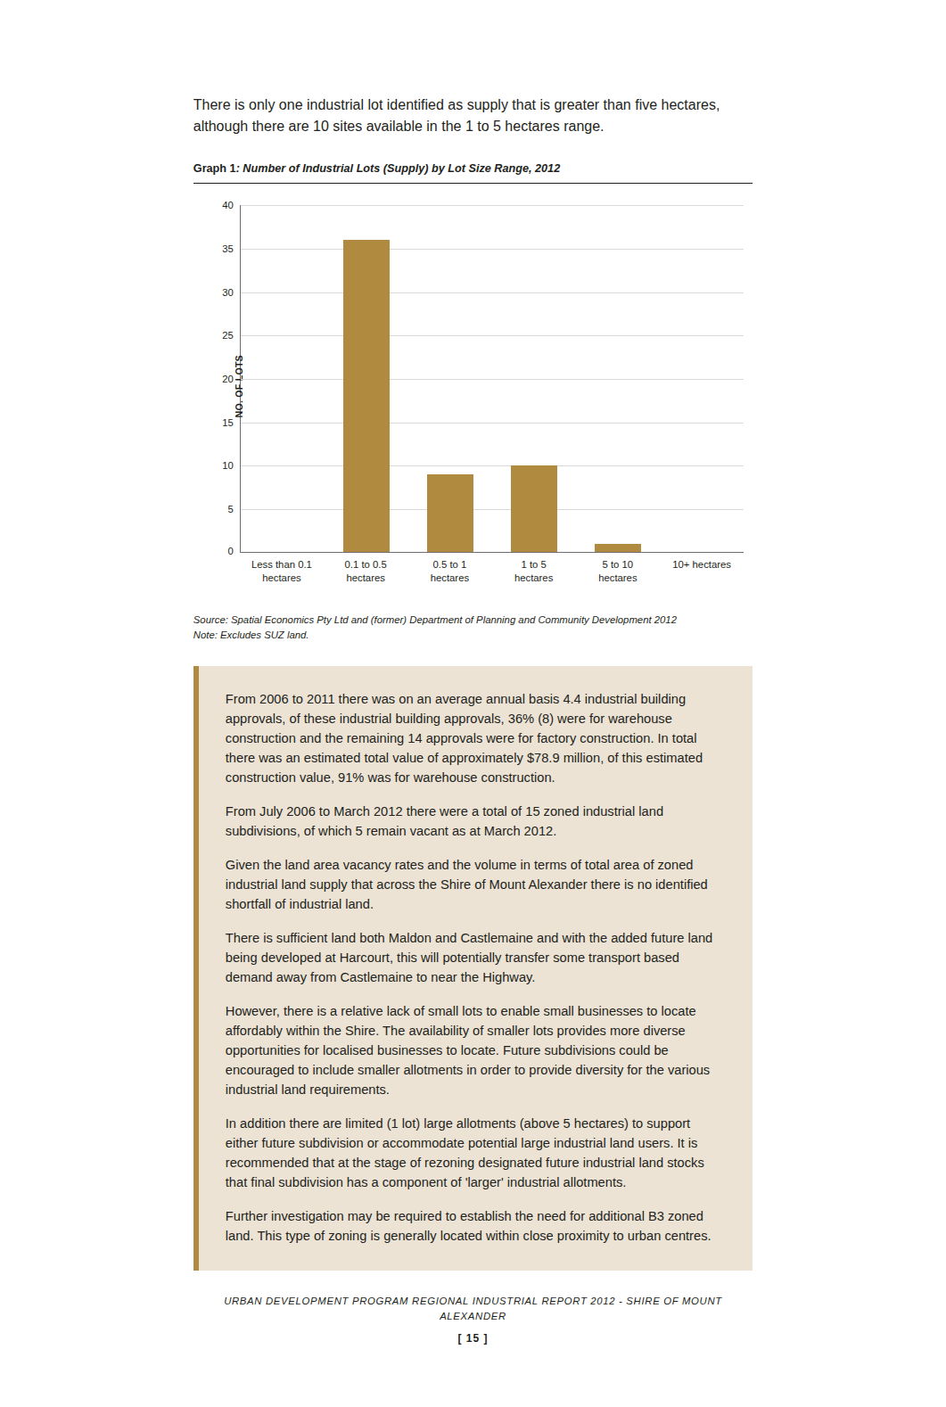There is only one industrial lot identified as supply that is greater than five hectares, although there are 10 sites available in the 1 to 5 hectares range.
Graph 1: Number of Industrial Lots (Supply) by Lot Size Range, 2012
NO. OF LOTS
40
35
30
25
20
15
10
5
0
Less than 0.1
hectares
0.1 to 0.5
hectares
0.5 to 1
hectares
1 to 5
hectares
5 to 10
hectares
10+ hectares
Source: Spatial Economics Pty Ltd and (former) Department of Planning and Community Development 2012 Note: Excludes SUZ land.
From 2006 to 2011 there was on an average annual basis 4.4 industrial building approvals, of these industrial building approvals, 36% (8) were for warehouse construction and the remaining 14 approvals were for factory construction. In total there was an estimated total value of approximately $78.9 million, of this estimated construction value, 91% was for warehouse construction.
From July 2006 to March 2012 there were a total of 15 zoned industrial land subdivisions, of which 5 remain vacant as at March 2012.
Given the land area vacancy rates and the volume in terms of total area of zoned industrial land supply that across the Shire of Mount Alexander there is no identified shortfall of industrial land.
There is sufficient land both Maldon and Castlemaine and with the added future land being developed at Harcourt, this will potentially transfer some transport based demand away from Castlemaine to near the Highway.
However, there is a relative lack of small lots to enable small businesses to locate affordably within the Shire. The availability of smaller lots provides more diverse opportunities for localised businesses to locate. Future subdivisions could be encouraged to include smaller allotments in order to provide diversity for the various industrial land requirements.
In addition there are limited (1 lot) large allotments (above 5 hectares) to support either future subdivision or accommodate potential large industrial land users. It is recommended that at the stage of rezoning designated future industrial land stocks that final subdivision has a component of 'larger' industrial allotments.
Further investigation may be required to establish the need for additional B3 zoned land. This type of zoning is generally located within close proximity to urban centres.
Urban Development Program Regional Industrial Report 2012 - Shire of Mount Alexander
[ 15 ]